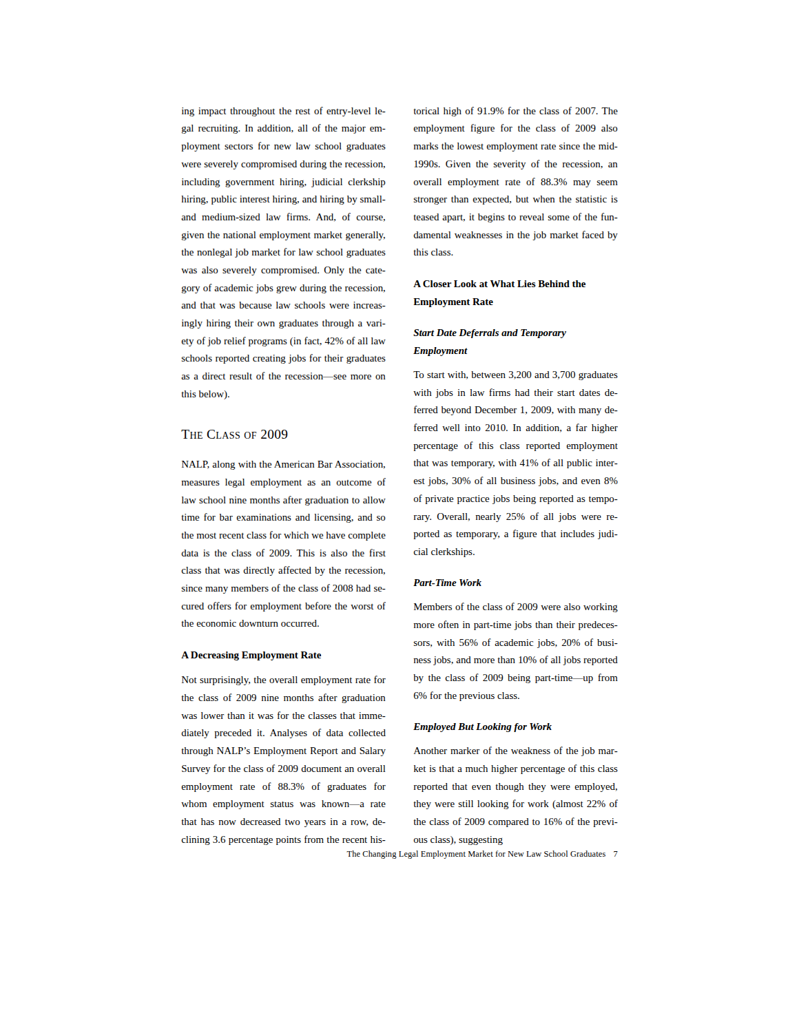ing impact throughout the rest of entry-level legal recruiting. In addition, all of the major employment sectors for new law school graduates were severely compromised during the recession, including government hiring, judicial clerkship hiring, public interest hiring, and hiring by small- and medium-sized law firms. And, of course, given the national employment market generally, the nonlegal job market for law school graduates was also severely compromised. Only the category of academic jobs grew during the recession, and that was because law schools were increasingly hiring their own graduates through a variety of job relief programs (in fact, 42% of all law schools reported creating jobs for their graduates as a direct result of the recession—see more on this below).
The Class of 2009
NALP, along with the American Bar Association, measures legal employment as an outcome of law school nine months after graduation to allow time for bar examinations and licensing, and so the most recent class for which we have complete data is the class of 2009. This is also the first class that was directly affected by the recession, since many members of the class of 2008 had secured offers for employment before the worst of the economic downturn occurred.
A Decreasing Employment Rate
Not surprisingly, the overall employment rate for the class of 2009 nine months after graduation was lower than it was for the classes that immediately preceded it. Analyses of data collected through NALP’s Employment Report and Salary Survey for the class of 2009 document an overall employment rate of 88.3% of graduates for whom employment status was known—a rate that has now decreased two years in a row, declining 3.6 percentage points from the recent historical high of 91.9% for the class of 2007. The employment figure for the class of 2009 also marks the lowest employment rate since the mid-1990s. Given the severity of the recession, an overall employment rate of 88.3% may seem stronger than expected, but when the statistic is teased apart, it begins to reveal some of the fundamental weaknesses in the job market faced by this class.
A Closer Look at What Lies Behind the Employment Rate
Start Date Deferrals and Temporary Employment
To start with, between 3,200 and 3,700 graduates with jobs in law firms had their start dates deferred beyond December 1, 2009, with many deferred well into 2010. In addition, a far higher percentage of this class reported employment that was temporary, with 41% of all public interest jobs, 30% of all business jobs, and even 8% of private practice jobs being reported as temporary. Overall, nearly 25% of all jobs were reported as temporary, a figure that includes judicial clerkships.
Part-Time Work
Members of the class of 2009 were also working more often in part-time jobs than their predecessors, with 56% of academic jobs, 20% of business jobs, and more than 10% of all jobs reported by the class of 2009 being part-time—up from 6% for the previous class.
Employed But Looking for Work
Another marker of the weakness of the job market is that a much higher percentage of this class reported that even though they were employed, they were still looking for work (almost 22% of the class of 2009 compared to 16% of the previous class), suggesting
The Changing Legal Employment Market for New Law School Graduates7